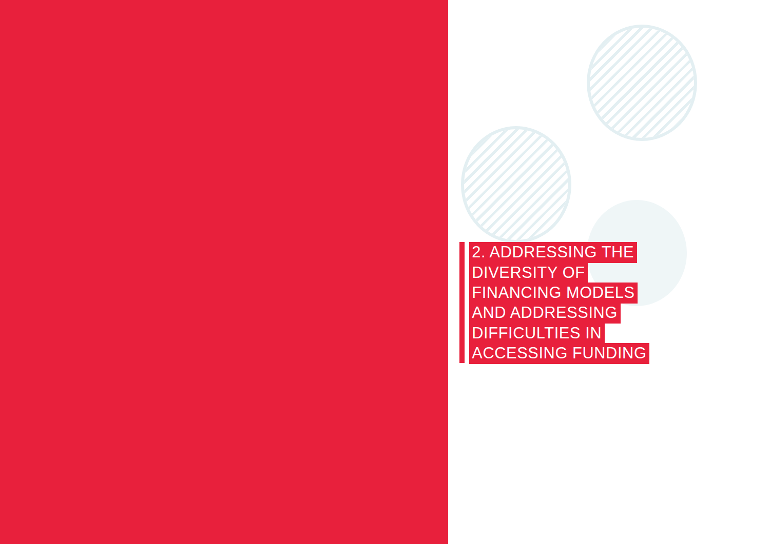2. Addressing the diversity of financing models and addressing difficulties in accessing funding